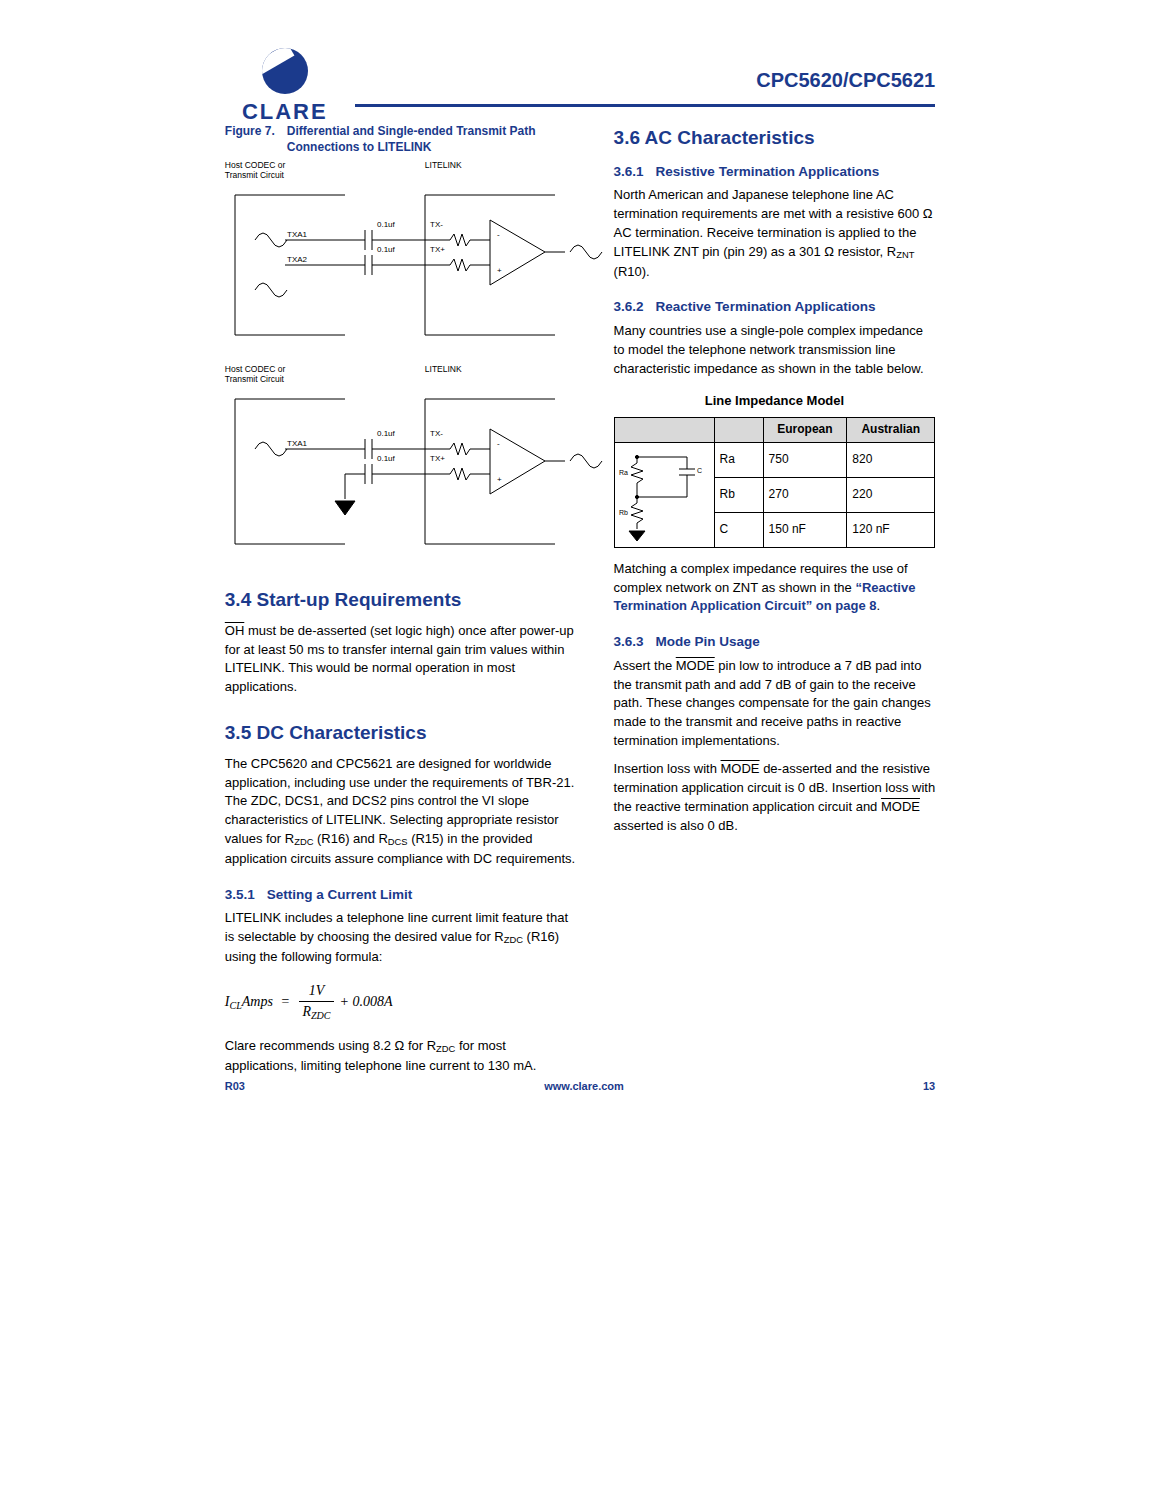CLARE
CPC5620/CPC5621
Figure 7. Differential and Single-ended Transmit Path Connections to LITELINK
Host CODEC or
Transmit Circuit LITELINK
TXA1 TXA2 0.1uf 0.1uf TX- TX+ - +
Host CODEC or
Transmit Circuit LITELINK
TXA1 0.1uf 0.1uf TX- TX+ - +
3.4 Start-up Requirements
OH must be de-asserted (set logic high) once after power-up for at least 50 ms to transfer internal gain trim values within LITELINK. This would be normal operation in most applications.
3.5 DC Characteristics
The CPC5620 and CPC5621 are designed for worldwide application, including use under the requirements of TBR-21. The ZDC, DCS1, and DCS2 pins control the VI slope characteristics of LITELINK. Selecting appropriate resistor values for RZDC (R16) and RDCS (R15) in the provided application circuits assure compliance with DC requirements.
3.5.1 Setting a Current Limit
LITELINK includes a telephone line current limit feature that is selectable by choosing the desired value for RZDC (R16) using the following formula:
ICLAmps = 1V RZDC + 0.008A
Clare recommends using 8.2 Ω for RZDC for most applications, limiting telephone line current to 130 mA.
3.6 AC Characteristics
3.6.1 Resistive Termination Applications
North American and Japanese telephone line AC termination requirements are met with a resistive 600 Ω AC termination. Receive termination is applied to the LITELINK ZNT pin (pin 29) as a 301 Ω resistor, RZNT (R10).
3.6.2 Reactive Termination Applications
Many countries use a single-pole complex impedance to model the telephone network transmission line characteristic impedance as shown in the table below.
Line Impedance Model
| | | European | Australian |
| --- | --- | --- | --- |
| Ra Rb C | Ra | 750 | 820 |
| Rb | 270 | 220 |
| C | 150 nF | 120 nF |
Matching a complex impedance requires the use of complex network on ZNT as shown in the “Reactive Termination Application Circuit” on page 8.
3.6.3 Mode Pin Usage
Assert the MODE pin low to introduce a 7 dB pad into the transmit path and add 7 dB of gain to the receive path. These changes compensate for the gain changes made to the transmit and receive paths in reactive termination implementations.
Insertion loss with MODE de-asserted and the resistive termination application circuit is 0 dB. Insertion loss with the reactive termination application circuit and MODE asserted is also 0 dB.
R03 13
www.clare.com